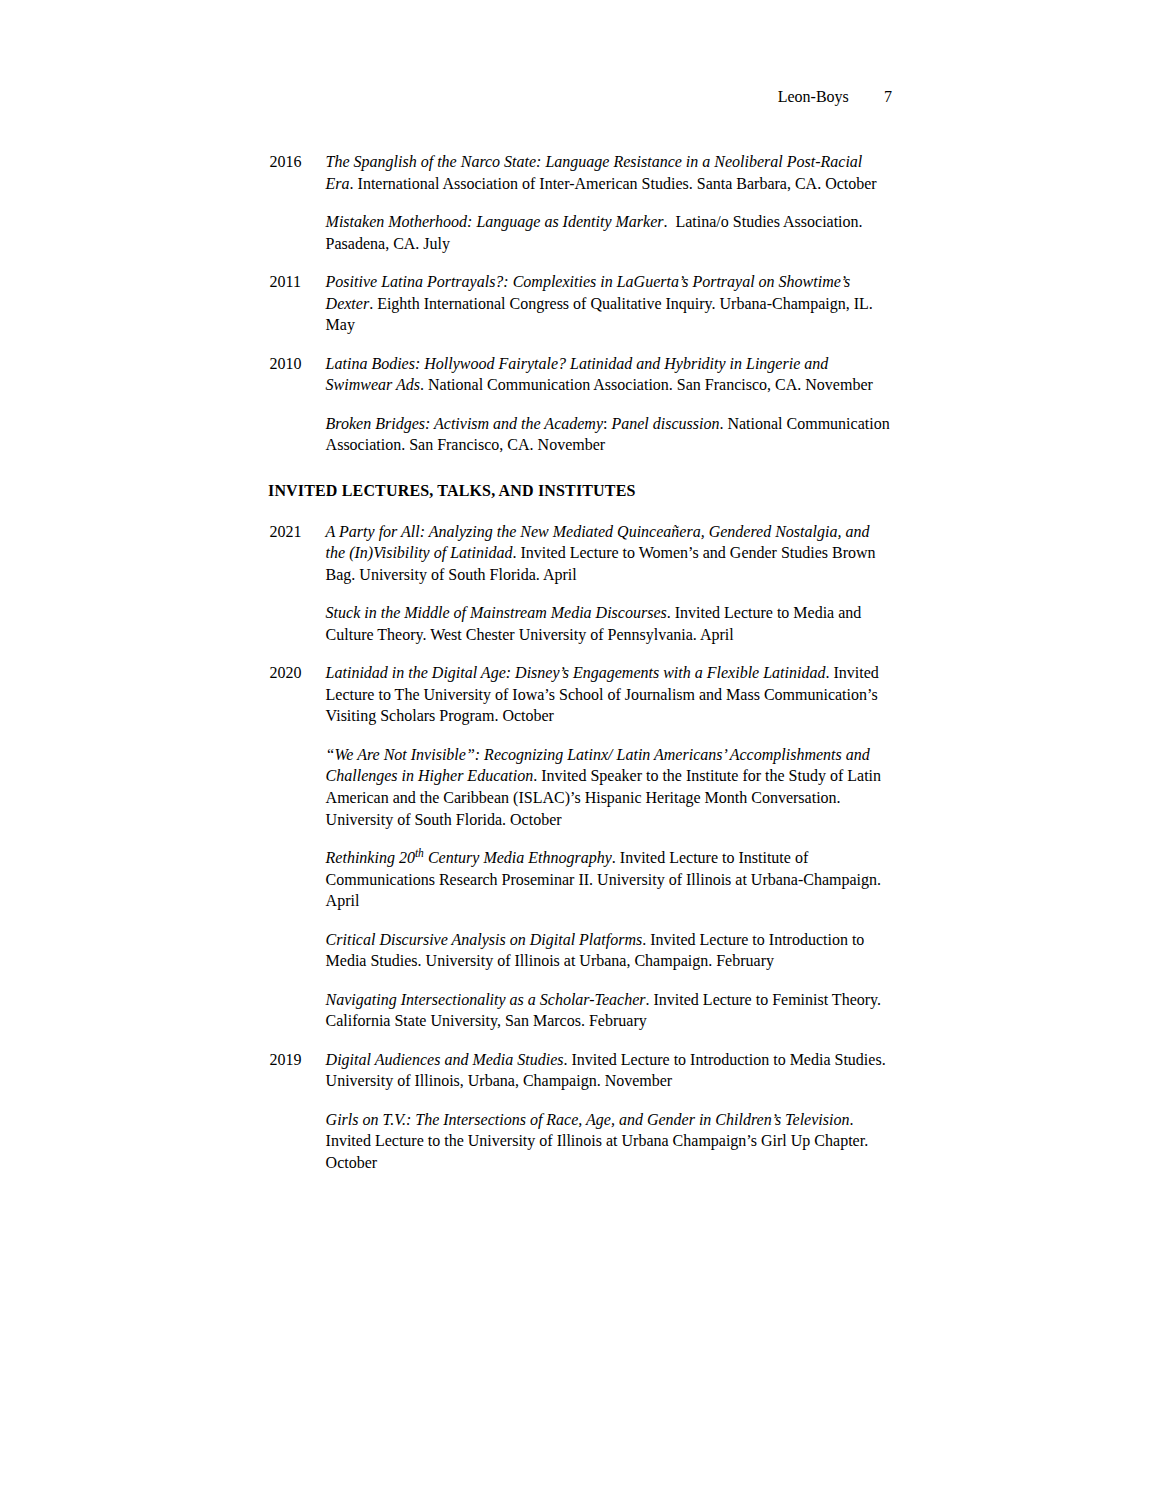Leon-Boys7
2016
The Spanglish of the Narco State: Language Resistance in a Neoliberal Post-Racial Era. International Association of Inter-American Studies. Santa Barbara, CA. October
Mistaken Motherhood: Language as Identity Marker. Latina/o Studies Association. Pasadena, CA. July
2011
Positive Latina Portrayals?: Complexities in LaGuerta’s Portrayal on Showtime’s Dexter. Eighth International Congress of Qualitative Inquiry. Urbana-Champaign, IL. May
2010
Latina Bodies: Hollywood Fairytale? Latinidad and Hybridity in Lingerie and Swimwear Ads. National Communication Association. San Francisco, CA. November
Broken Bridges: Activism and the Academy: Panel discussion. National Communication Association. San Francisco, CA. November
INVITED LECTURES, TALKS, AND INSTITUTES
2021
A Party for All: Analyzing the New Mediated Quinceañera, Gendered Nostalgia, and the (In)Visibility of Latinidad. Invited Lecture to Women’s and Gender Studies Brown Bag. University of South Florida. April
Stuck in the Middle of Mainstream Media Discourses. Invited Lecture to Media and Culture Theory. West Chester University of Pennsylvania. April
2020
Latinidad in the Digital Age: Disney’s Engagements with a Flexible Latinidad. Invited Lecture to The University of Iowa’s School of Journalism and Mass Communication’s Visiting Scholars Program. October
“We Are Not Invisible”: Recognizing Latinx/ Latin Americans’ Accomplishments and Challenges in Higher Education. Invited Speaker to the Institute for the Study of Latin American and the Caribbean (ISLAC)’s Hispanic Heritage Month Conversation. University of South Florida. October
Rethinking 20th Century Media Ethnography. Invited Lecture to Institute of Communications Research Proseminar II. University of Illinois at Urbana-Champaign. April
Critical Discursive Analysis on Digital Platforms. Invited Lecture to Introduction to Media Studies. University of Illinois at Urbana, Champaign. February
Navigating Intersectionality as a Scholar-Teacher. Invited Lecture to Feminist Theory. California State University, San Marcos. February
2019
Digital Audiences and Media Studies. Invited Lecture to Introduction to Media Studies. University of Illinois, Urbana, Champaign. November
Girls on T.V.: The Intersections of Race, Age, and Gender in Children’s Television. Invited Lecture to the University of Illinois at Urbana Champaign’s Girl Up Chapter. October